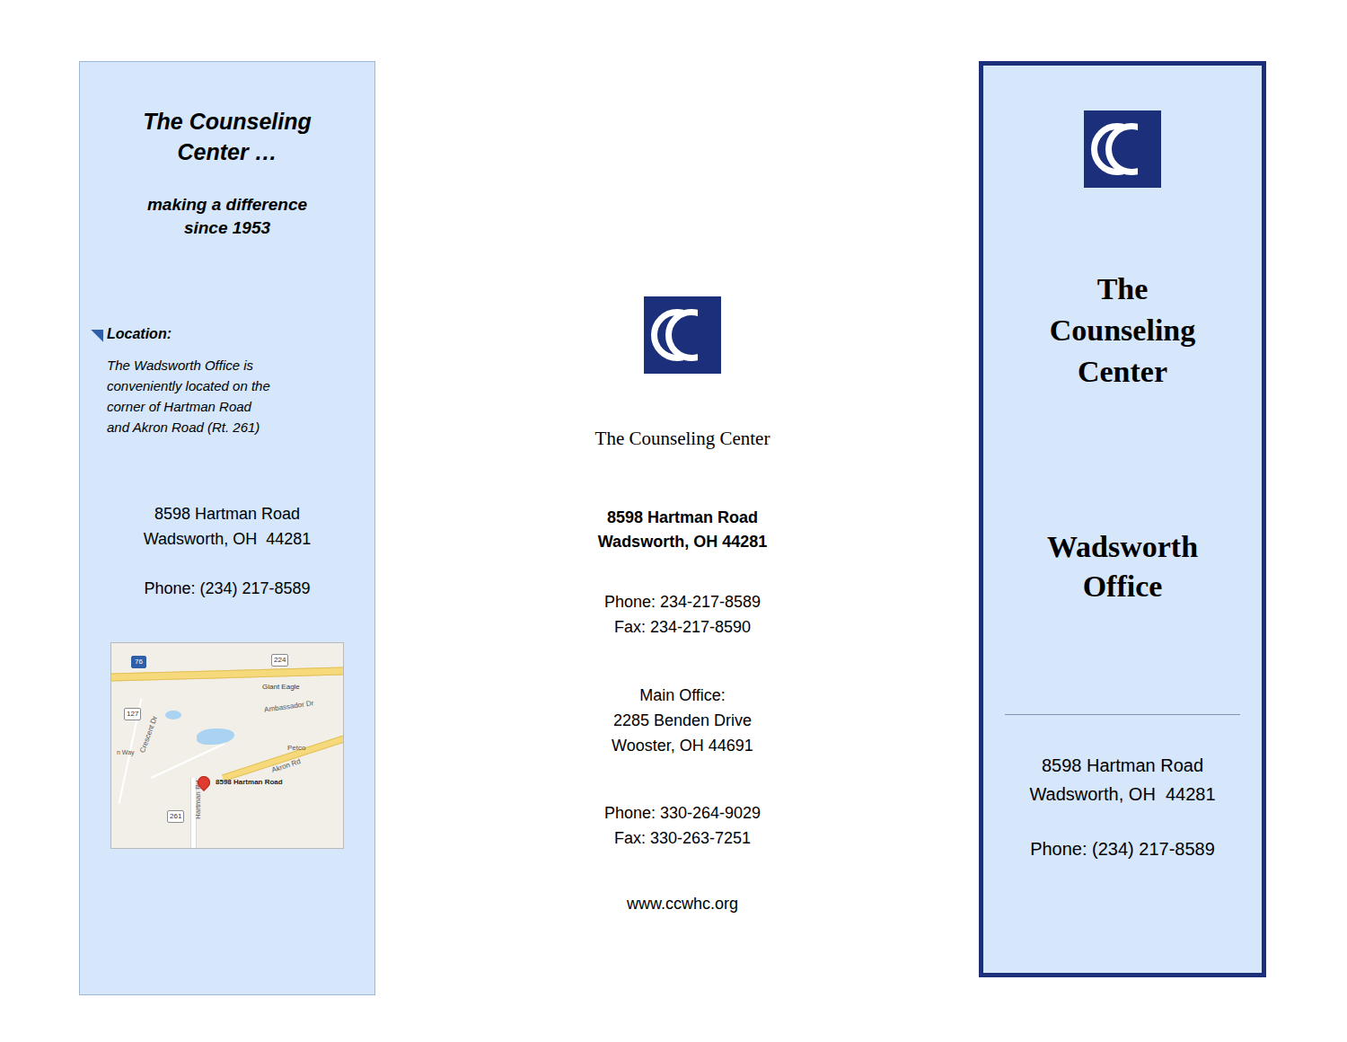The Counseling
Center …
making a difference
since 1953
Location:
The Wadsworth Office is
conveniently located on the
corner of Hartman Road
and Akron Road (Rt. 261)
8598 Hartman Road
Wadsworth, OH 44281
Phone: (234) 217-8589
76
224
127
261
Giant Eagle
Ambassador Dr
Petco
Akron Rd
Hartman Rd
Crescent Dr
n Way
8598 Hartman Road
The Counseling Center
8598 Hartman Road
Wadsworth, OH 44281
Phone: 234-217-8589
Fax: 234-217-8590
Main Office:
2285 Benden Drive
Wooster, OH 44691
Phone: 330-264-9029
Fax: 330-263-7251
www.ccwhc.org
The
Counseling
Center
Wadsworth
Office
8598 Hartman Road
Wadsworth, OH 44281
Phone: (234) 217-8589